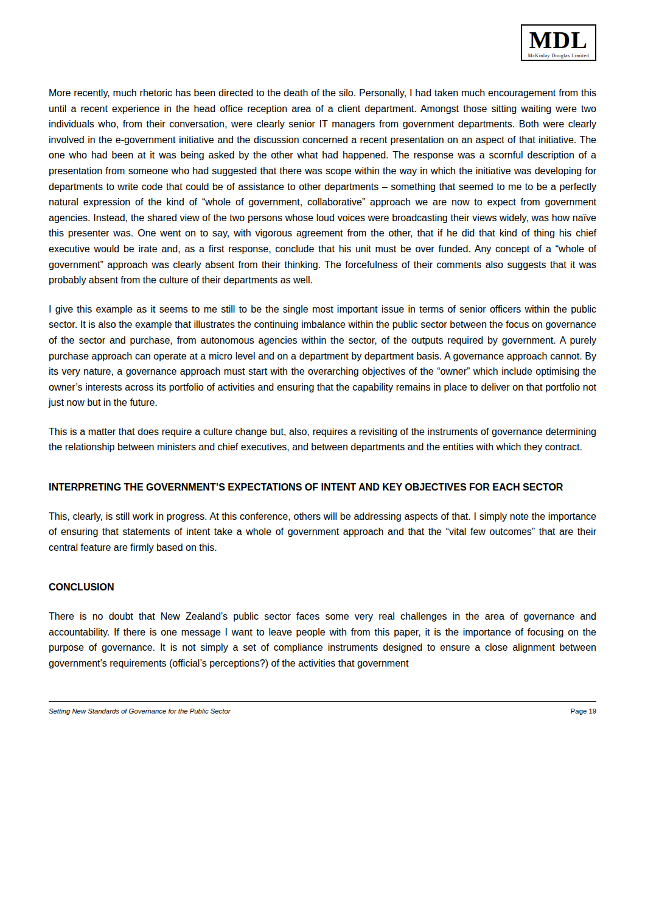MDL McKinlay Douglas Limited
More recently, much rhetoric has been directed to the death of the silo. Personally, I had taken much encouragement from this until a recent experience in the head office reception area of a client department. Amongst those sitting waiting were two individuals who, from their conversation, were clearly senior IT managers from government departments. Both were clearly involved in the e-government initiative and the discussion concerned a recent presentation on an aspect of that initiative. The one who had been at it was being asked by the other what had happened. The response was a scornful description of a presentation from someone who had suggested that there was scope within the way in which the initiative was developing for departments to write code that could be of assistance to other departments – something that seemed to me to be a perfectly natural expression of the kind of “whole of government, collaborative” approach we are now to expect from government agencies. Instead, the shared view of the two persons whose loud voices were broadcasting their views widely, was how naïve this presenter was. One went on to say, with vigorous agreement from the other, that if he did that kind of thing his chief executive would be irate and, as a first response, conclude that his unit must be over funded. Any concept of a “whole of government” approach was clearly absent from their thinking. The forcefulness of their comments also suggests that it was probably absent from the culture of their departments as well.
I give this example as it seems to me still to be the single most important issue in terms of senior officers within the public sector. It is also the example that illustrates the continuing imbalance within the public sector between the focus on governance of the sector and purchase, from autonomous agencies within the sector, of the outputs required by government. A purely purchase approach can operate at a micro level and on a department by department basis. A governance approach cannot. By its very nature, a governance approach must start with the overarching objectives of the “owner” which include optimising the owner’s interests across its portfolio of activities and ensuring that the capability remains in place to deliver on that portfolio not just now but in the future.
This is a matter that does require a culture change but, also, requires a revisiting of the instruments of governance determining the relationship between ministers and chief executives, and between departments and the entities with which they contract.
Interpreting the Government’s Expectations of Intent and Key Objectives for Each Sector
This, clearly, is still work in progress. At this conference, others will be addressing aspects of that. I simply note the importance of ensuring that statements of intent take a whole of government approach and that the “vital few outcomes” that are their central feature are firmly based on this.
Conclusion
There is no doubt that New Zealand’s public sector faces some very real challenges in the area of governance and accountability. If there is one message I want to leave people with from this paper, it is the importance of focusing on the purpose of governance. It is not simply a set of compliance instruments designed to ensure a close alignment between government’s requirements (official’s perceptions?) of the activities that government
Setting New Standards of Governance for the Public Sector Page 19